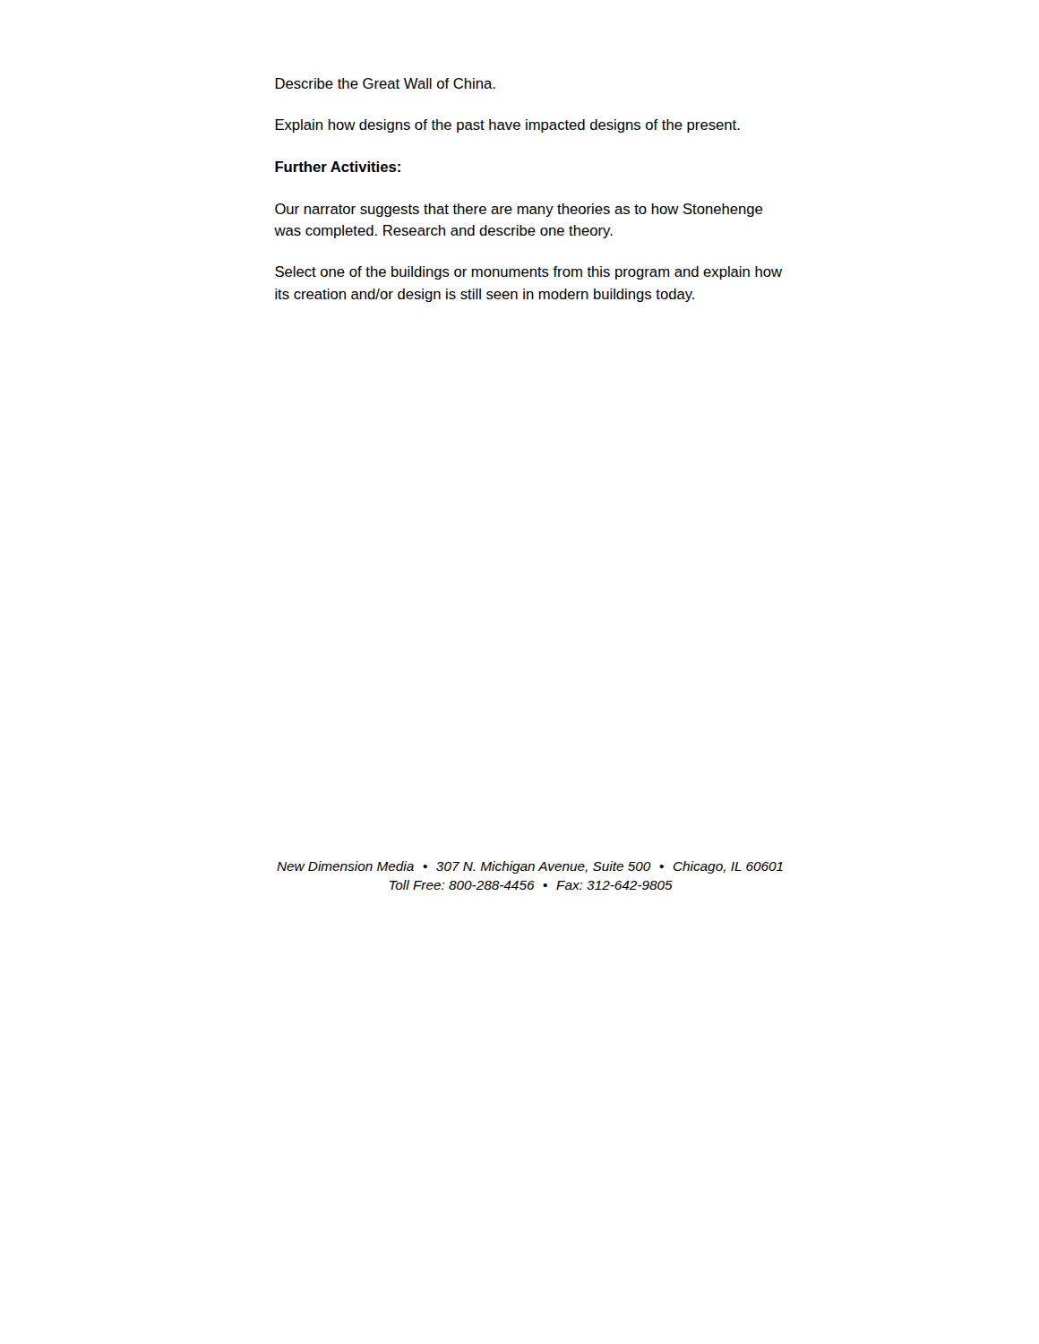Describe the Great Wall of China.
Explain how designs of the past have impacted designs of the present.
Further Activities:
Our narrator suggests that there are many theories as to how Stonehenge was completed. Research and describe one theory.
Select one of the buildings or monuments from this program and explain how its creation and/or design is still seen in modern buildings today.
New Dimension Media • 307 N. Michigan Avenue, Suite 500 • Chicago, IL 60601
Toll Free: 800-288-4456 • Fax: 312-642-9805